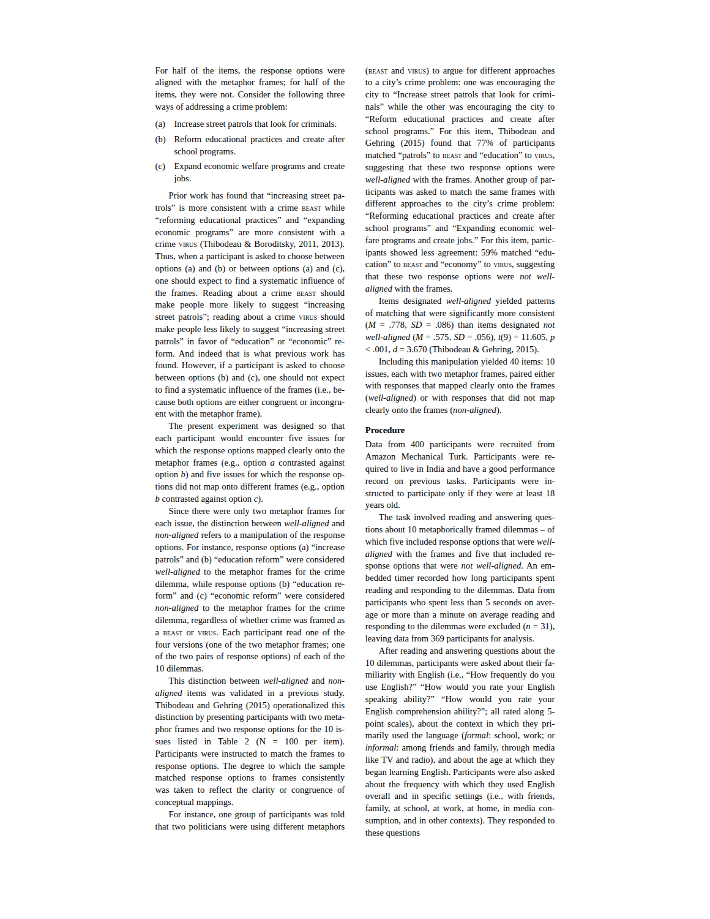For half of the items, the response options were aligned with the metaphor frames; for half of the items, they were not. Consider the following three ways of addressing a crime problem:
(a) Increase street patrols that look for criminals.
(b) Reform educational practices and create after school programs.
(c) Expand economic welfare programs and create jobs.
Prior work has found that “increasing street patrols” is more consistent with a crime beast while “reforming educational practices” and “expanding economic programs” are more consistent with a crime virus (Thibodeau & Boroditsky, 2011, 2013). Thus, when a participant is asked to choose between options (a) and (b) or between options (a) and (c), one should expect to find a systematic influence of the frames. Reading about a crime beast should make people more likely to suggest “increasing street patrols”; reading about a crime virus should make people less likely to suggest “increasing street patrols” in favor of “education” or “economic” reform. And indeed that is what previous work has found. However, if a participant is asked to choose between options (b) and (c), one should not expect to find a systematic influence of the frames (i.e., because both options are either congruent or incongruent with the metaphor frame).
The present experiment was designed so that each participant would encounter five issues for which the response options mapped clearly onto the metaphor frames (e.g., option a contrasted against option b) and five issues for which the response options did not map onto different frames (e.g., option b contrasted against option c).
Since there were only two metaphor frames for each issue, the distinction between well-aligned and non-aligned refers to a manipulation of the response options. For instance, response options (a) “increase patrols” and (b) “education reform” were considered well-aligned to the metaphor frames for the crime dilemma, while response options (b) “education reform” and (c) “economic reform” were considered non-aligned to the metaphor frames for the crime dilemma, regardless of whether crime was framed as a beast or virus. Each participant read one of the four versions (one of the two metaphor frames; one of the two pairs of response options) of each of the 10 dilemmas.
This distinction between well-aligned and non-aligned items was validated in a previous study. Thibodeau and Gehring (2015) operationalized this distinction by presenting participants with two metaphor frames and two response options for the 10 issues listed in Table 2 (N = 100 per item). Participants were instructed to match the frames to response options. The degree to which the sample matched response options to frames consistently was taken to reflect the clarity or congruence of conceptual mappings.
For instance, one group of participants was told that two politicians were using different metaphors (beast and virus) to argue for different approaches to a city’s crime problem: one was encouraging the city to “Increase street patrols that look for criminals” while the other was encouraging the city to “Reform educational practices and create after school programs.” For this item, Thibodeau and Gehring (2015) found that 77% of participants matched “patrols” to beast and “education” to virus, suggesting that these two response options were well-aligned with the frames. Another group of participants was asked to match the same frames with different approaches to the city’s crime problem: “Reforming educational practices and create after school programs” and “Expanding economic welfare programs and create jobs.” For this item, participants showed less agreement: 59% matched “education” to beast and “economy” to virus, suggesting that these two response options were not well-aligned with the frames.
Items designated well-aligned yielded patterns of matching that were significantly more consistent (M = .778, SD = .086) than items designated not well-aligned (M = .575, SD = .056), t(9) = 11.605, p < .001, d = 3.670 (Thibodeau & Gehring, 2015).
Including this manipulation yielded 40 items: 10 issues, each with two metaphor frames, paired either with responses that mapped clearly onto the frames (well-aligned) or with responses that did not map clearly onto the frames (non-aligned).
Procedure
Data from 400 participants were recruited from Amazon Mechanical Turk. Participants were required to live in India and have a good performance record on previous tasks. Participants were instructed to participate only if they were at least 18 years old.
The task involved reading and answering questions about 10 metaphorically framed dilemmas – of which five included response options that were well-aligned with the frames and five that included response options that were not well-aligned. An embedded timer recorded how long participants spent reading and responding to the dilemmas. Data from participants who spent less than 5 seconds on average or more than a minute on average reading and responding to the dilemmas were excluded (n = 31), leaving data from 369 participants for analysis.
After reading and answering questions about the 10 dilemmas, participants were asked about their familiarity with English (i.e., “How frequently do you use English?” “How would you rate your English speaking ability?” “How would you rate your English comprehension ability?”; all rated along 5-point scales), about the context in which they primarily used the language (formal: school, work; or informal: among friends and family, through media like TV and radio), and about the age at which they began learning English. Participants were also asked about the frequency with which they used English overall and in specific settings (i.e., with friends, family, at school, at work, at home, in media consumption, and in other contexts). They responded to these questions